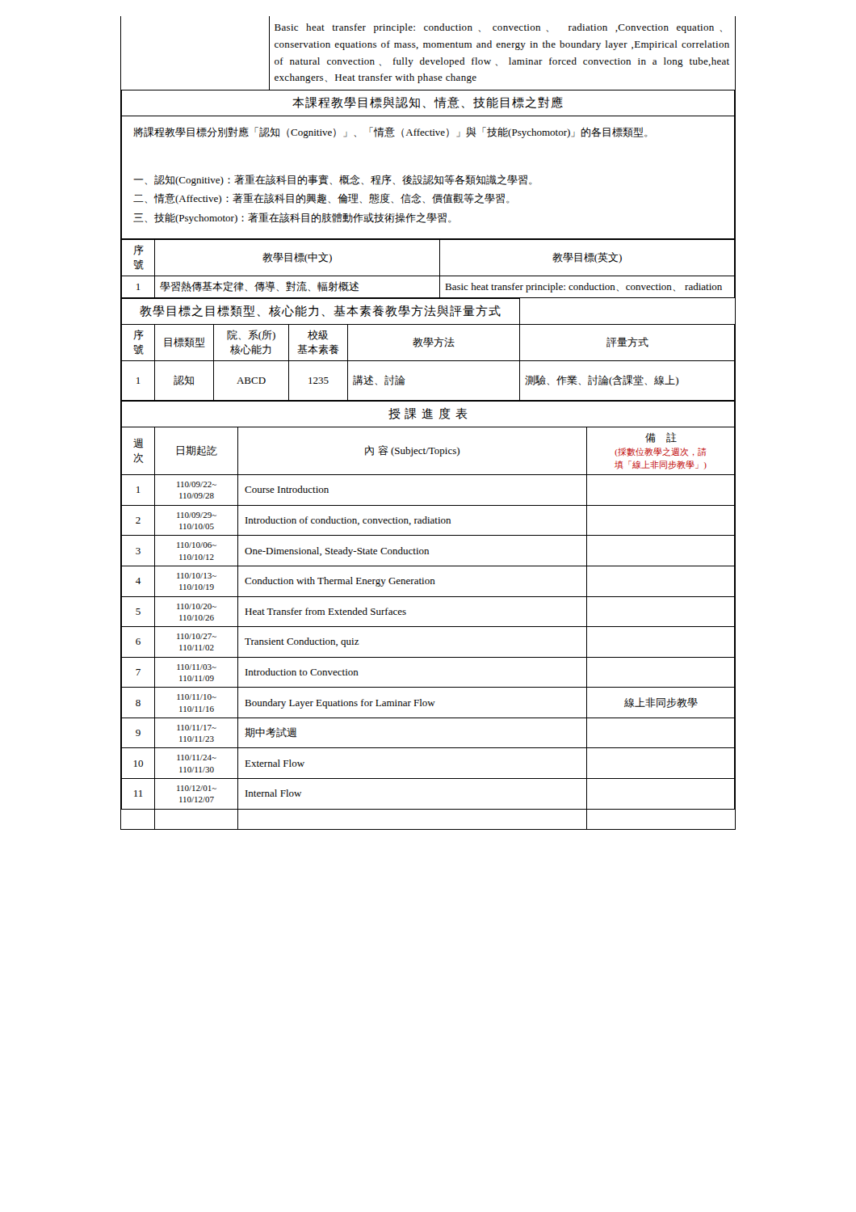| | Basic heat transfer principle: conduction、convection、 radiation ,Convection equation、conservation equations of mass, momentum and energy in the boundary layer ,Empirical correlation of natural convection、fully developed flow、laminar forced convection in a long tube,heat exchangers、Heat transfer with phase change |
| 本課程教學目標與認知、情意、技能目標之對應 |
| 將課程教學目標分別對應「認知（Cognitive）」、「情意（Affective）」與「技能(Psychomotor)」的各目標類型。 一、認知(Cognitive)：著重在該科目的事實、概念、程序、後設認知等各類知識之學習。 二、情意(Affective)：著重在該科目的興趣、倫理、態度、信念、價值觀等之學習。 三、技能(Psychomotor)：著重在該科目的肢體動作或技術操作之學習。 |
| 序 號 | 教學目標(中文) | 教學目標(英文) |
| 1 | 學習熱傳基本定律、傳導、對流、輻射概述 | Basic heat transfer principle: conduction、convection、 radiation |
| 教學目標之目標類型、核心能力、基本素養教學方法與評量方式 |
| 序 號 | 目標類型 | 院、系(所) 核心能力 | 校級 基本素養 | 教學方法 | 評量方式 |
| 1 | 認知 | ABCD | 1235 | 講述、討論 | 測驗、作業、討論(含課堂、線上) |
| 授 課 進 度 表 |
| 週 次 | 日期起訖 | 內 容 (Subject/Topics) | 備 註 (採數位教學之週次，請 填「線上非同步教學」) |
| 1 | 110/09/22~ 110/09/28 | Course Introduction | |
| 2 | 110/09/29~ 110/10/05 | Introduction of conduction, convection, radiation | |
| 3 | 110/10/06~ 110/10/12 | One-Dimensional, Steady-State Conduction | |
| 4 | 110/10/13~ 110/10/19 | Conduction with Thermal Energy Generation | |
| 5 | 110/10/20~ 110/10/26 | Heat Transfer from Extended Surfaces | |
| 6 | 110/10/27~ 110/11/02 | Transient Conduction, quiz | |
| 7 | 110/11/03~ 110/11/09 | Introduction to Convection | |
| 8 | 110/11/10~ 110/11/16 | Boundary Layer Equations for Laminar Flow | 線上非同步教學 |
| 9 | 110/11/17~ 110/11/23 | 期中考試週 | |
| 10 | 110/11/24~ 110/11/30 | External Flow | |
| 11 | 110/12/01~ 110/12/07 | Internal Flow | |